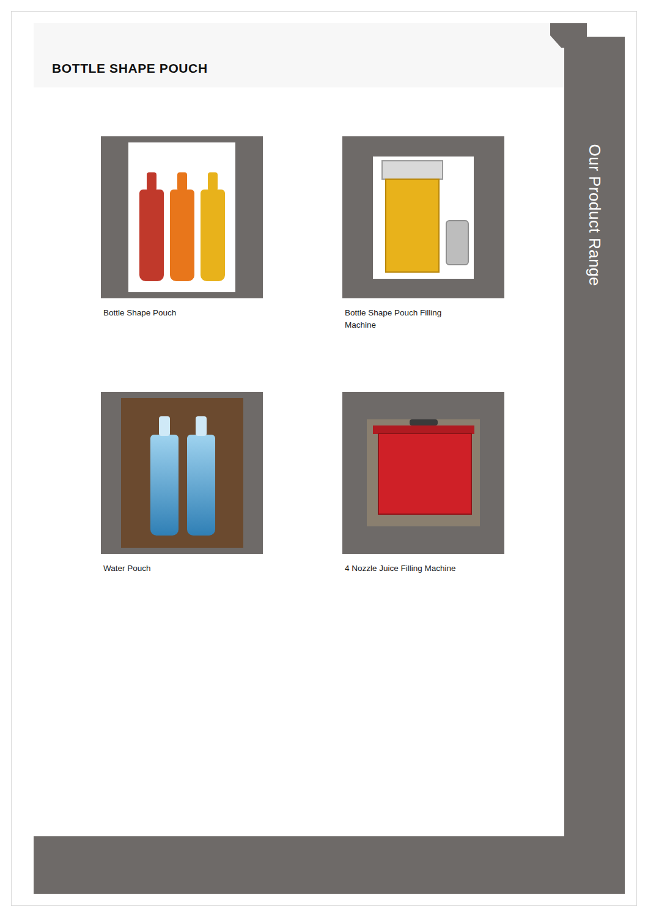Our Product Range
BOTTLE SHAPE POUCH
Bottle Shape Pouch
Bottle Shape Pouch Filling
Machine
Water Pouch
4 Nozzle Juice Filling Machine